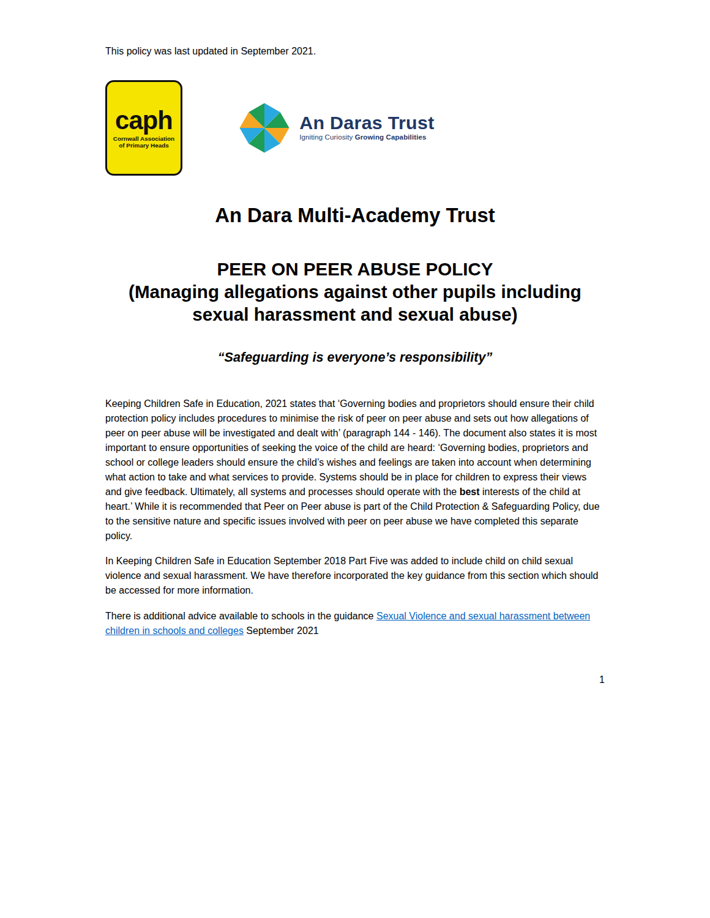This policy was last updated in September 2021.
caph
Cornwall Association
of Primary Heads
An Daras Trust
Igniting Curiosity Growing Capabilities
An Dara Multi-Academy Trust
PEER ON PEER ABUSE POLICY (Managing allegations against other pupils including sexual harassment and sexual abuse)
“Safeguarding is everyone’s responsibility”
Keeping Children Safe in Education, 2021 states that ‘Governing bodies and proprietors should ensure their child protection policy includes procedures to minimise the risk of peer on peer abuse and sets out how allegations of peer on peer abuse will be investigated and dealt with’ (paragraph 144 - 146). The document also states it is most important to ensure opportunities of seeking the voice of the child are heard: ‘Governing bodies, proprietors and school or college leaders should ensure the child’s wishes and feelings are taken into account when determining what action to take and what services to provide. Systems should be in place for children to express their views and give feedback. Ultimately, all systems and processes should operate with the best interests of the child at heart.’ While it is recommended that Peer on Peer abuse is part of the Child Protection & Safeguarding Policy, due to the sensitive nature and specific issues involved with peer on peer abuse we have completed this separate policy.
In Keeping Children Safe in Education September 2018 Part Five was added to include child on child sexual violence and sexual harassment. We have therefore incorporated the key guidance from this section which should be accessed for more information.
There is additional advice available to schools in the guidance Sexual Violence and sexual harassment between children in schools and colleges September 2021
1